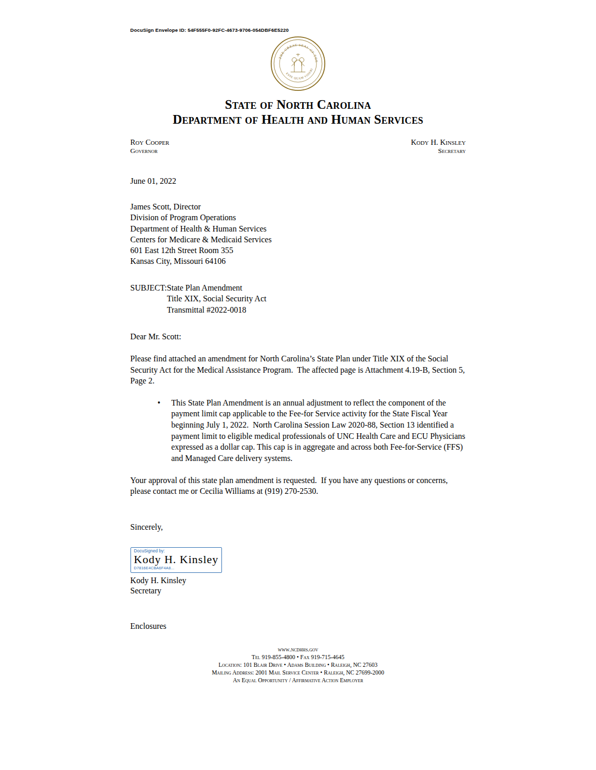DocuSign Envelope ID: 54F555F0-92FC-4673-9706-054DBF6E5220
THE GREAT SEAL OF THE STATE OF NORTH CAROLINA ESSE QUAM VIDERI
State of North Carolina
Department of Health and Human Services
Roy Cooper Governor
Kody H. Kinsley Secretary
June 01, 2022
James Scott, Director
Division of Program Operations
Department of Health & Human Services
Centers for Medicare & Medicaid Services
601 East 12th Street Room 355
Kansas City, Missouri 64106
| SUBJECT: | State Plan Amendment Title XIX, Social Security Act Transmittal #2022-0018 |
Dear Mr. Scott:
Please find attached an amendment for North Carolina’s State Plan under Title XIX of the Social Security Act for the Medical Assistance Program. The affected page is Attachment 4.19-B, Section 5, Page 2.
This State Plan Amendment is an annual adjustment to reflect the component of the payment limit cap applicable to the Fee-for Service activity for the State Fiscal Year beginning July 1, 2022. North Carolina Session Law 2020-88, Section 13 identified a payment limit to eligible medical professionals of UNC Health Care and ECU Physicians expressed as a dollar cap. This cap is in aggregate and across both Fee-for-Service (FFS) and Managed Care delivery systems.
Your approval of this state plan amendment is requested. If you have any questions or concerns, please contact me or Cecilia Williams at (919) 270-2530.
Sincerely,
DocuSigned by:
Kody H. Kinsley
D7816E4CBA6F4A8...
Kody H. Kinsley
Secretary
Enclosures
www.ncdhhs.gov
Tel 919-855-4800 • Fax 919-715-4645
Location: 101 Blair Drive • Adams Building • Raleigh, NC 27603
Mailing Address: 2001 Mail Service Center • Raleigh, NC 27699-2000
An Equal Opportunity / Affirmative Action Employer